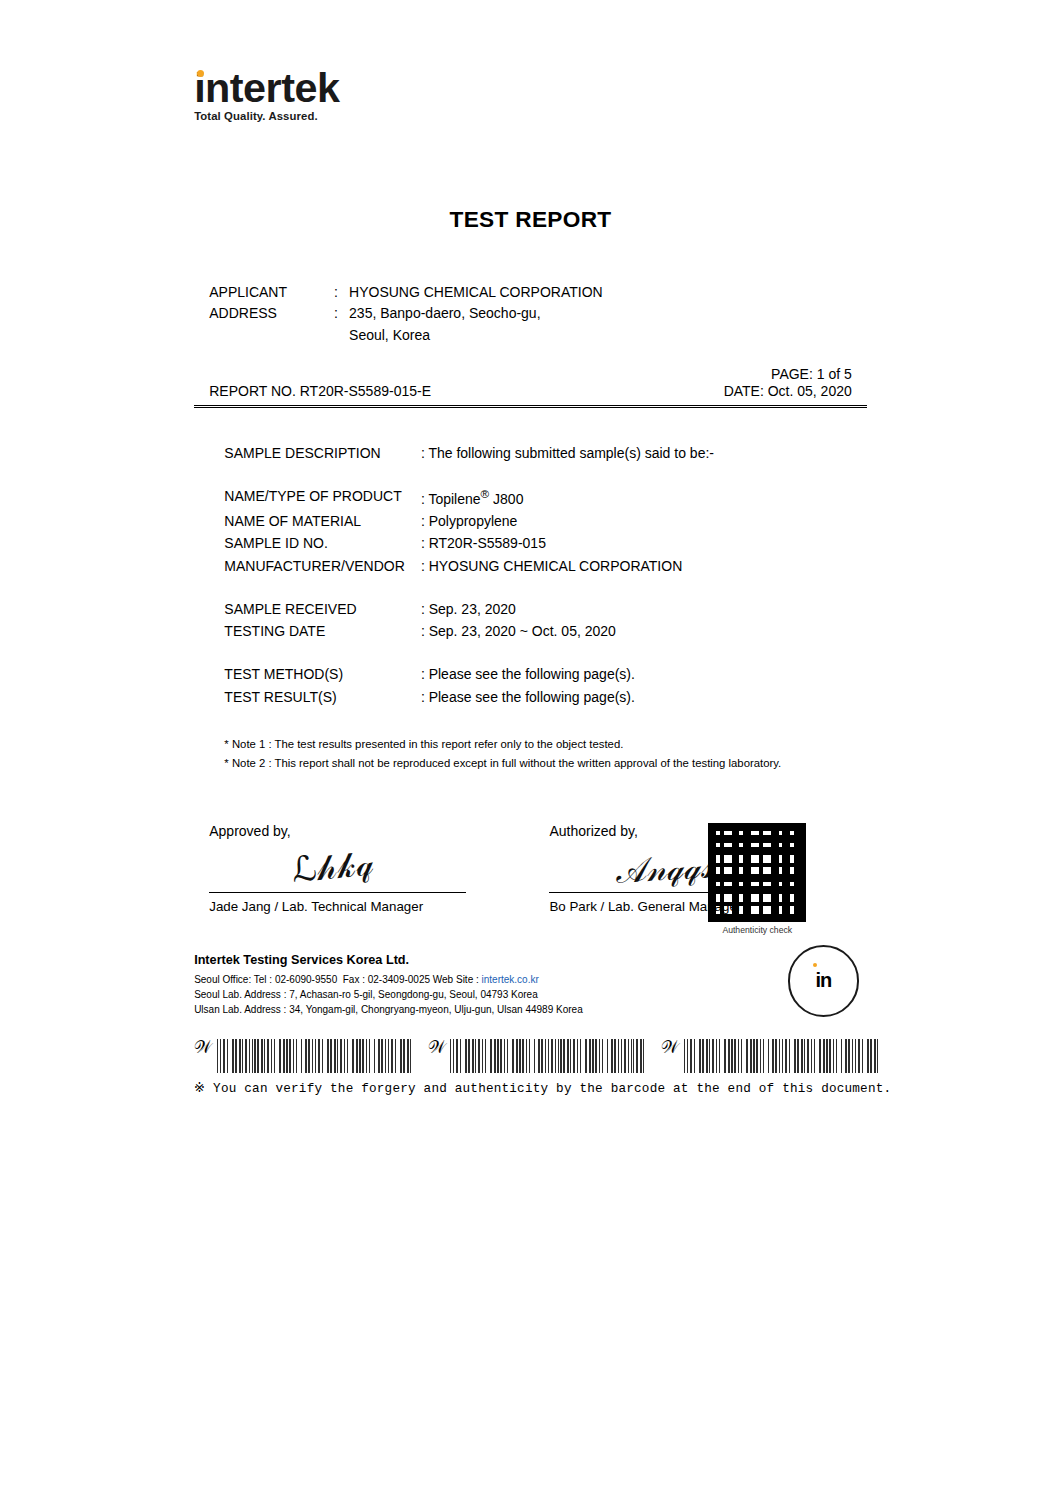intertek
Total Quality. Assured.
TEST REPORT
APPLICANT
:
HYOSUNG CHEMICAL CORPORATION
ADDRESS
:
235, Banpo-daero, Seocho-gu,
Seoul, Korea
PAGE: 1 of 5
REPORT NO. RT20R-S5589-015-E DATE: Oct. 05, 2020
SAMPLE DESCRIPTION
: The following submitted sample(s) said to be:-
NAME/TYPE OF PRODUCT
: Topilene® J800
NAME OF MATERIAL
: Polypropylene
SAMPLE ID NO.
: RT20R-S5589-015
MANUFACTURER/VENDOR
: HYOSUNG CHEMICAL CORPORATION
SAMPLE RECEIVED
: Sep. 23, 2020
TESTING DATE
: Sep. 23, 2020 ~ Oct. 05, 2020
TEST METHOD(S)
: Please see the following page(s).
TEST RESULT(S)
: Please see the following page(s).
* Note 1 : The test results presented in this report refer only to the object tested.
* Note 2 : This report shall not be reproduced except in full without the written approval of the testing laboratory.
Approved by,
ℒ𝒽𝓀𝓆
Jade Jang / Lab. Technical Manager
Authorized by,
𝒜𝓃𝓆𝓆𝓈
Bo Park / Lab. General Manager
Authenticity check
Intertek Testing Services Korea Ltd.
Seoul Office: Tel : 02-6090-9550 Fax : 02-3409-0025 Web Site : intertek.co.kr
Seoul Lab. Address : 7, Achasan-ro 5-gil, Seongdong-gu, Seoul, 04793 Korea
Ulsan Lab. Address : 34, Yongam-gil, Chongryang-myeon, Ulju-gun, Ulsan 44989 Korea
in
𝒲
𝒲
𝒲
※ You can verify the forgery and authenticity by the barcode at the end of this document.